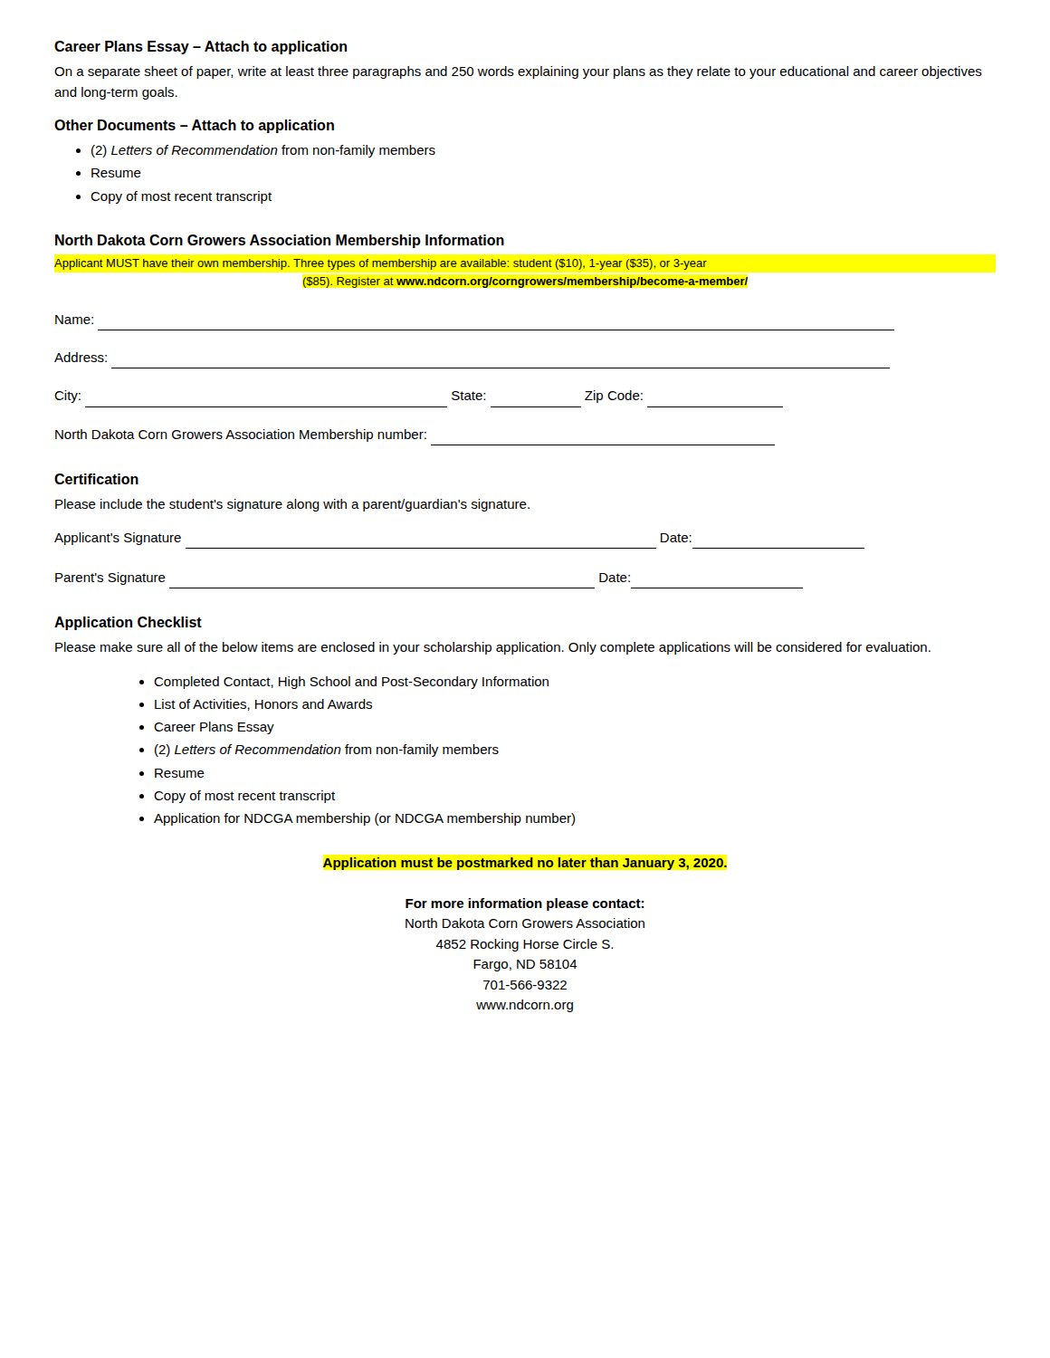Career Plans Essay – Attach to application
On a separate sheet of paper, write at least three paragraphs and 250 words explaining your plans as they relate to your educational and career objectives and long-term goals.
Other Documents – Attach to application
(2) Letters of Recommendation from non-family members
Resume
Copy of most recent transcript
North Dakota Corn Growers Association Membership Information
Applicant MUST have their own membership. Three types of membership are available: student ($10), 1-year ($35), or 3-year ($85). Register at www.ndcorn.org/corngrowers/membership/become-a-member/
Name:
Address:
City: State: Zip Code:
North Dakota Corn Growers Association Membership number:
Certification
Please include the student's signature along with a parent/guardian's signature.
Applicant's Signature Date:
Parent's Signature Date:
Application Checklist
Please make sure all of the below items are enclosed in your scholarship application. Only complete applications will be considered for evaluation.
Completed Contact, High School and Post-Secondary Information
List of Activities, Honors and Awards
Career Plans Essay
(2) Letters of Recommendation from non-family members
Resume
Copy of most recent transcript
Application for NDCGA membership (or NDCGA membership number)
Application must be postmarked no later than January 3, 2020.
For more information please contact:
North Dakota Corn Growers Association
4852 Rocking Horse Circle S.
Fargo, ND 58104
701-566-9322
www.ndcorn.org